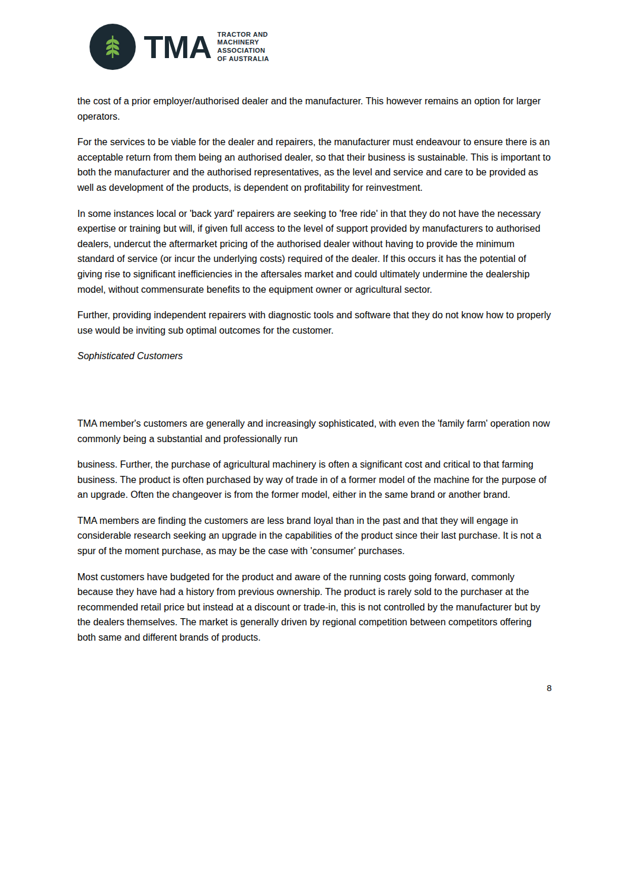TMA TRACTOR AND
MACHINERY
ASSOCIATION
OF AUSTRALIA
the cost of a prior employer/authorised dealer and the manufacturer. This however remains an option for larger operators.
For the services to be viable for the dealer and repairers, the manufacturer must endeavour to ensure there is an acceptable return from them being an authorised dealer, so that their business is sustainable. This is important to both the manufacturer and the authorised representatives, as the level and service and care to be provided as well as development of the products, is dependent on profitability for reinvestment.
In some instances local or 'back yard' repairers are seeking to 'free ride' in that they do not have the necessary expertise or training but will, if given full access to the level of support provided by manufacturers to authorised dealers, undercut the aftermarket pricing of the authorised dealer without having to provide the minimum standard of service (or incur the underlying costs) required of the dealer. If this occurs it has the potential of giving rise to significant inefficiencies in the aftersales market and could ultimately undermine the dealership model, without commensurate benefits to the equipment owner or agricultural sector.
Further, providing independent repairers with diagnostic tools and software that they do not know how to properly use would be inviting sub optimal outcomes for the customer.
Sophisticated Customers
TMA member's customers are generally and increasingly sophisticated, with even the 'family farm' operation now commonly being a substantial and professionally run
business. Further, the purchase of agricultural machinery is often a significant cost and critical to that farming business. The product is often purchased by way of trade in of a former model of the machine for the purpose of an upgrade. Often the changeover is from the former model, either in the same brand or another brand.
TMA members are finding the customers are less brand loyal than in the past and that they will engage in considerable research seeking an upgrade in the capabilities of the product since their last purchase. It is not a spur of the moment purchase, as may be the case with 'consumer' purchases.
Most customers have budgeted for the product and aware of the running costs going forward, commonly because they have had a history from previous ownership. The product is rarely sold to the purchaser at the recommended retail price but instead at a discount or trade-in, this is not controlled by the manufacturer but by the dealers themselves. The market is generally driven by regional competition between competitors offering both same and different brands of products.
8